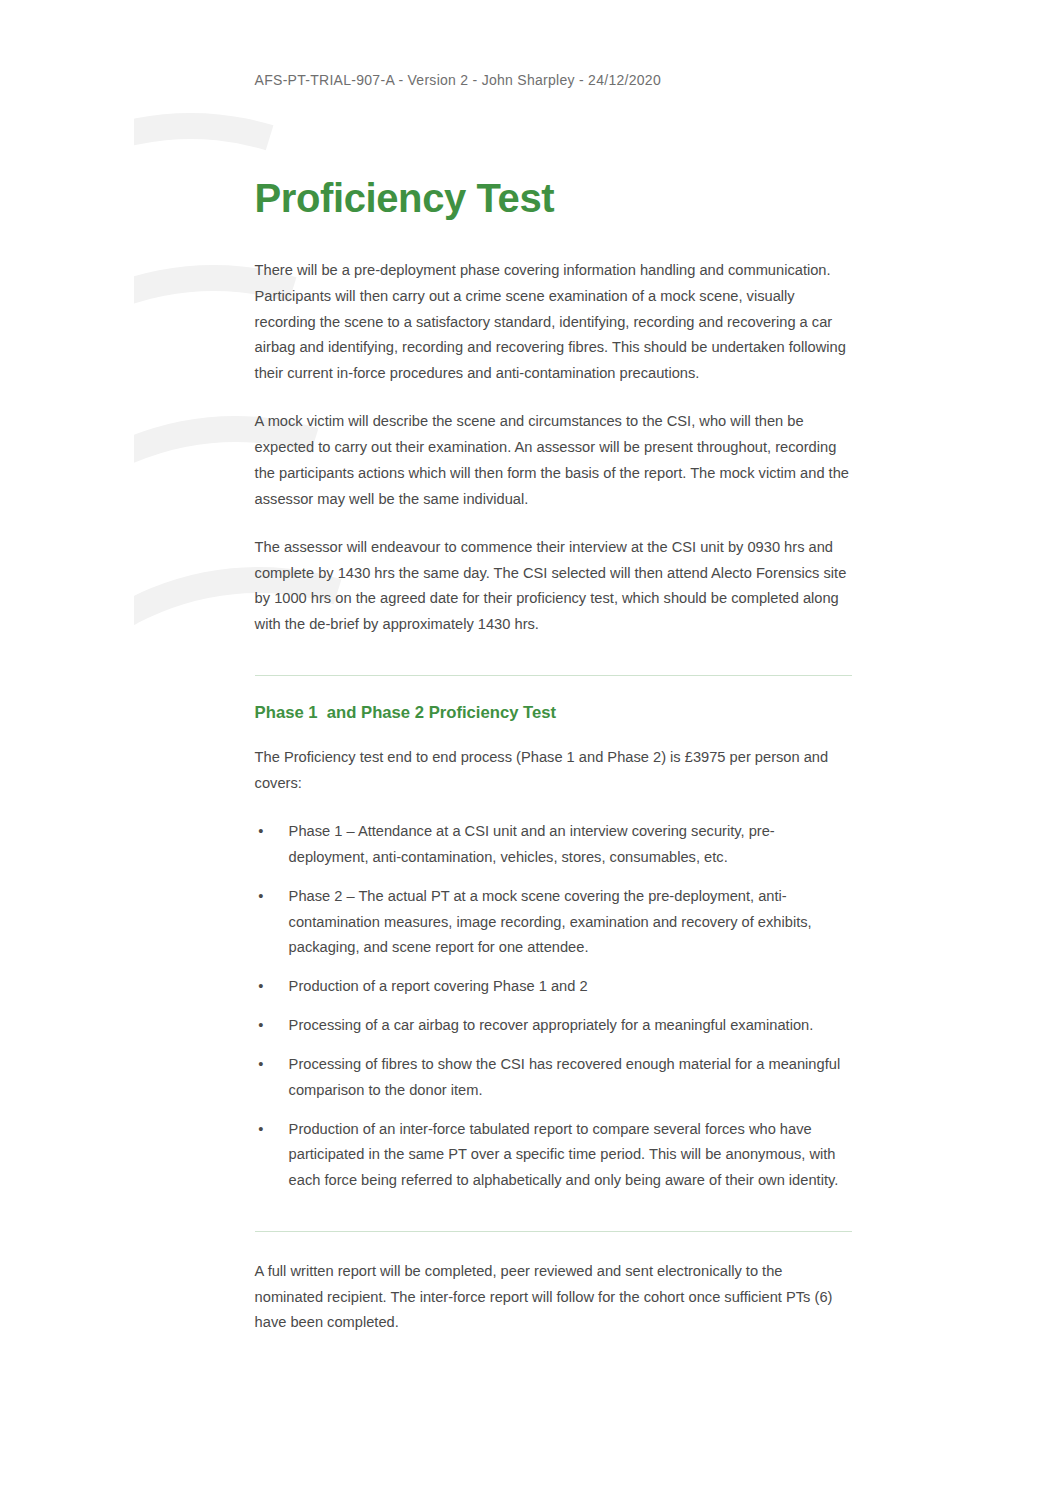AFS-PT-TRIAL-907-A - Version 2 - John Sharpley - 24/12/2020
Proficiency Test
There will be a pre-deployment phase covering information handling and communication. Participants will then carry out a crime scene examination of a mock scene, visually recording the scene to a satisfactory standard, identifying, recording and recovering a car airbag and identifying, recording and recovering fibres. This should be undertaken following their current in-force procedures and anti-contamination precautions.
A mock victim will describe the scene and circumstances to the CSI, who will then be expected to carry out their examination. An assessor will be present throughout, recording the participants actions which will then form the basis of the report. The mock victim and the assessor may well be the same individual.
The assessor will endeavour to commence their interview at the CSI unit by 0930 hrs and complete by 1430 hrs the same day. The CSI selected will then attend Alecto Forensics site by 1000 hrs on the agreed date for their proficiency test, which should be completed along with the de-brief by approximately 1430 hrs.
Phase 1 and Phase 2 Proficiency Test
The Proficiency test end to end process (Phase 1 and Phase 2) is £3975 per person and covers:
Phase 1 – Attendance at a CSI unit and an interview covering security, pre-deployment, anti-contamination, vehicles, stores, consumables, etc.
Phase 2 – The actual PT at a mock scene covering the pre-deployment, anti-contamination measures, image recording, examination and recovery of exhibits, packaging, and scene report for one attendee.
Production of a report covering Phase 1 and 2
Processing of a car airbag to recover appropriately for a meaningful examination.
Processing of fibres to show the CSI has recovered enough material for a meaningful comparison to the donor item.
Production of an inter-force tabulated report to compare several forces who have participated in the same PT over a specific time period. This will be anonymous, with each force being referred to alphabetically and only being aware of their own identity.
A full written report will be completed, peer reviewed and sent electronically to the nominated recipient. The inter-force report will follow for the cohort once sufficient PTs (6) have been completed.